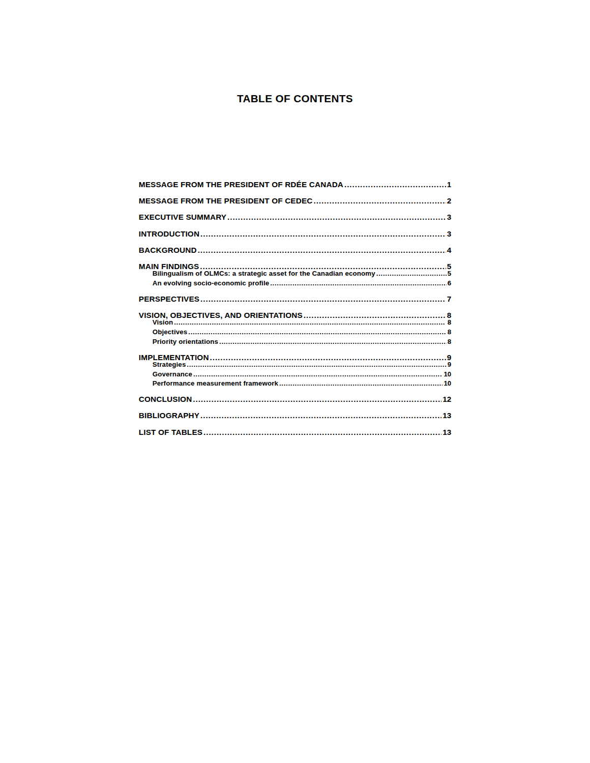TABLE OF CONTENTS
MESSAGE FROM THE PRESIDENT OF RDÉE CANADA .......................................................................................................................... 1
MESSAGE FROM THE PRESIDENT OF CEDEC .......................................................................................................................... 2
EXECUTIVE SUMMARY .......................................................................................................................... 3
INTRODUCTION .......................................................................................................................... 3
BACKGROUND .......................................................................................................................... 4
MAIN FINDINGS .......................................................................................................................... 5
Bilingualism of OLMCs: a strategic asset for the Canadian economy .......................................................................................................................... 5
An evolving socio-economic profile .......................................................................................................................... 6
PERSPECTIVES .......................................................................................................................... 7
VISION, OBJECTIVES, AND ORIENTATIONS .......................................................................................................................... 8
Vision .......................................................................................................................... 8
Objectives .......................................................................................................................... 8
Priority orientations .......................................................................................................................... 8
IMPLEMENTATION .......................................................................................................................... 9
Strategies .......................................................................................................................... 9
Governance .......................................................................................................................... 10
Performance measurement framework .......................................................................................................................... 10
CONCLUSION .......................................................................................................................... 12
BIBLIOGRAPHY .......................................................................................................................... 13
LIST OF TABLES .......................................................................................................................... 13